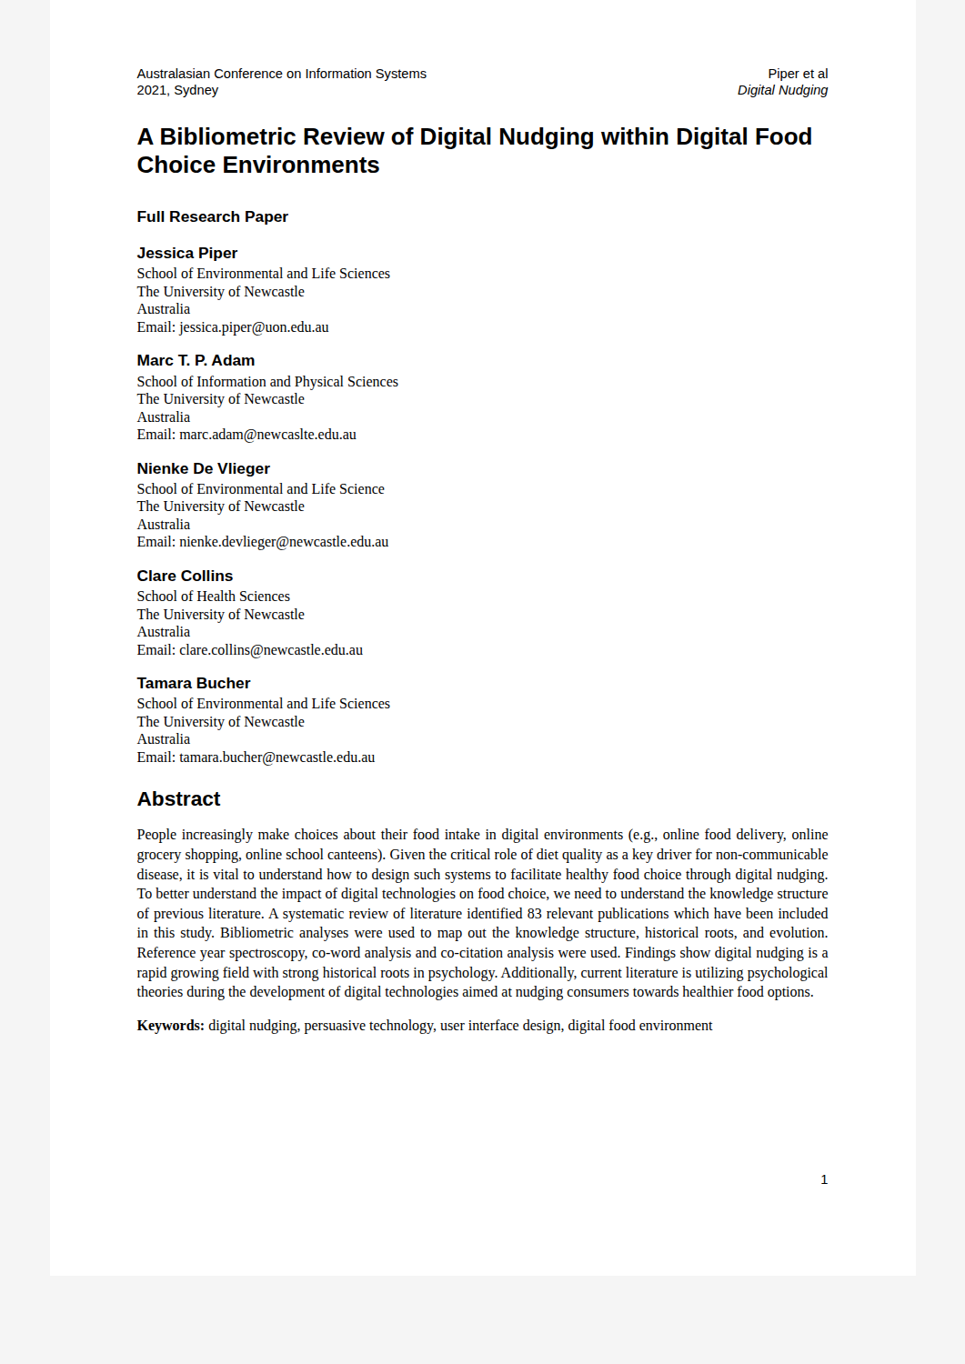Australasian Conference on Information Systems
2021, Sydney
Piper et al
Digital Nudging
A Bibliometric Review of Digital Nudging within Digital Food Choice Environments
Full Research Paper
Jessica Piper
School of Environmental and Life Sciences
The University of Newcastle
Australia
Email: jessica.piper@uon.edu.au
Marc T. P. Adam
School of Information and Physical Sciences
The University of Newcastle
Australia
Email: marc.adam@newcaslte.edu.au
Nienke De Vlieger
School of Environmental and Life Science
The University of Newcastle
Australia
Email: nienke.devlieger@newcastle.edu.au
Clare Collins
School of Health Sciences
The University of Newcastle
Australia
Email: clare.collins@newcastle.edu.au
Tamara Bucher
School of Environmental and Life Sciences
The University of Newcastle
Australia
Email: tamara.bucher@newcastle.edu.au
Abstract
People increasingly make choices about their food intake in digital environments (e.g., online food delivery, online grocery shopping, online school canteens). Given the critical role of diet quality as a key driver for non-communicable disease, it is vital to understand how to design such systems to facilitate healthy food choice through digital nudging. To better understand the impact of digital technologies on food choice, we need to understand the knowledge structure of previous literature. A systematic review of literature identified 83 relevant publications which have been included in this study. Bibliometric analyses were used to map out the knowledge structure, historical roots, and evolution. Reference year spectroscopy, co-word analysis and co-citation analysis were used. Findings show digital nudging is a rapid growing field with strong historical roots in psychology. Additionally, current literature is utilizing psychological theories during the development of digital technologies aimed at nudging consumers towards healthier food options.
Keywords: digital nudging, persuasive technology, user interface design, digital food environment
1